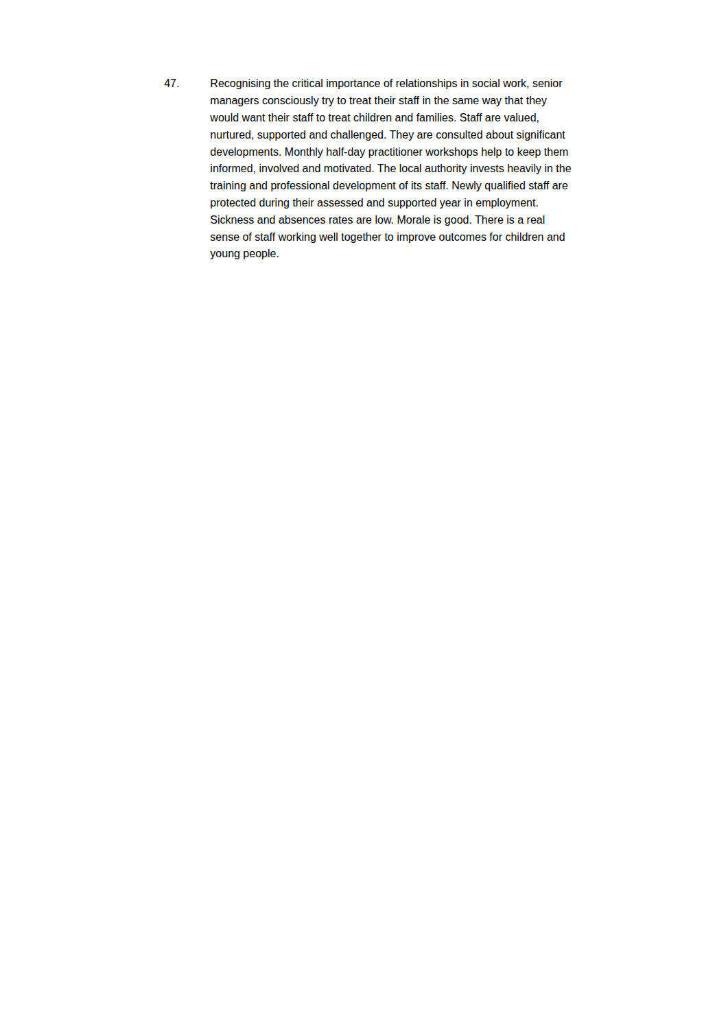47.
Recognising the critical importance of relationships in social work, senior managers consciously try to treat their staff in the same way that they would want their staff to treat children and families. Staff are valued, nurtured, supported and challenged. They are consulted about significant developments. Monthly half-day practitioner workshops help to keep them informed, involved and motivated. The local authority invests heavily in the training and professional development of its staff. Newly qualified staff are protected during their assessed and supported year in employment. Sickness and absences rates are low. Morale is good. There is a real sense of staff working well together to improve outcomes for children and young people.